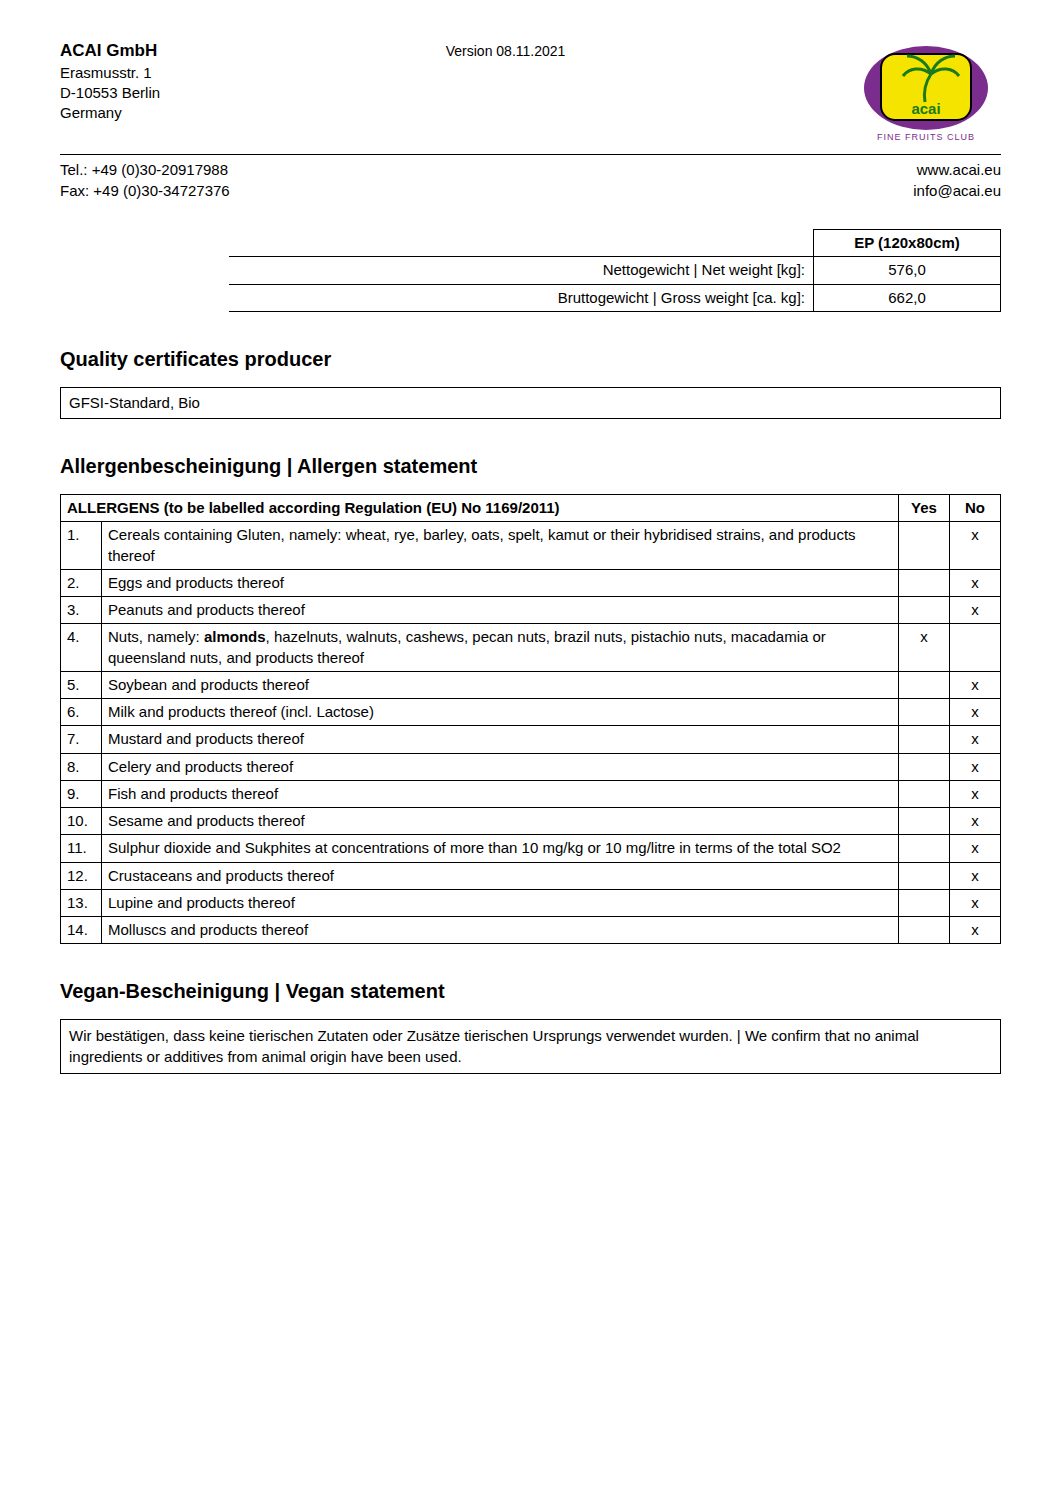ACAI GmbH
Erasmusstr. 1
D-10553 Berlin
Germany
Version 08.11.2021
acai FINE FRUITS CLUB
Tel.: +49 (0)30-20917988
Fax: +49 (0)30-34727376
www.acai.eu
info@acai.eu
| | EP (120x80cm) |
| Nettogewicht / Net weight [kg]: | 576,0 |
| Bruttogewicht / Gross weight [ca. kg]: | 662,0 |
Quality certificates producer
GFSI-Standard, Bio
Allergenbescheinigung | Allergen statement
| ALLERGENS (to be labelled according Regulation (EU) No 1169/2011) | Yes | No |
| --- | --- | --- |
| 1. | Cereals containing Gluten, namely: wheat, rye, barley, oats, spelt, kamut or their hybridised strains, and products thereof | | x |
| 2. | Eggs and products thereof | | x |
| 3. | Peanuts and products thereof | | x |
| 4. | Nuts, namely: almonds , hazelnuts, walnuts, cashews, pecan nuts, brazil nuts, pistachio nuts, macadamia or queensland nuts, and products thereof | x | |
| 5. | Soybean and products thereof | | x |
| 6. | Milk and products thereof (incl. Lactose) | | x |
| 7. | Mustard and products thereof | | x |
| 8. | Celery and products thereof | | x |
| 9. | Fish and products thereof | | x |
| 10. | Sesame and products thereof | | x |
| 11. | Sulphur dioxide and Sukphites at concentrations of more than 10 mg/kg or 10 mg/litre in terms of the total SO2 | | x |
| 12. | Crustaceans and products thereof | | x |
| 13. | Lupine and products thereof | | x |
| 14. | Molluscs and products thereof | | x |
Vegan-Bescheinigung | Vegan statement
Wir bestätigen, dass keine tierischen Zutaten oder Zusätze tierischen Ursprungs verwendet wurden. | We confirm that no animal ingredients or additives from animal origin have been used.